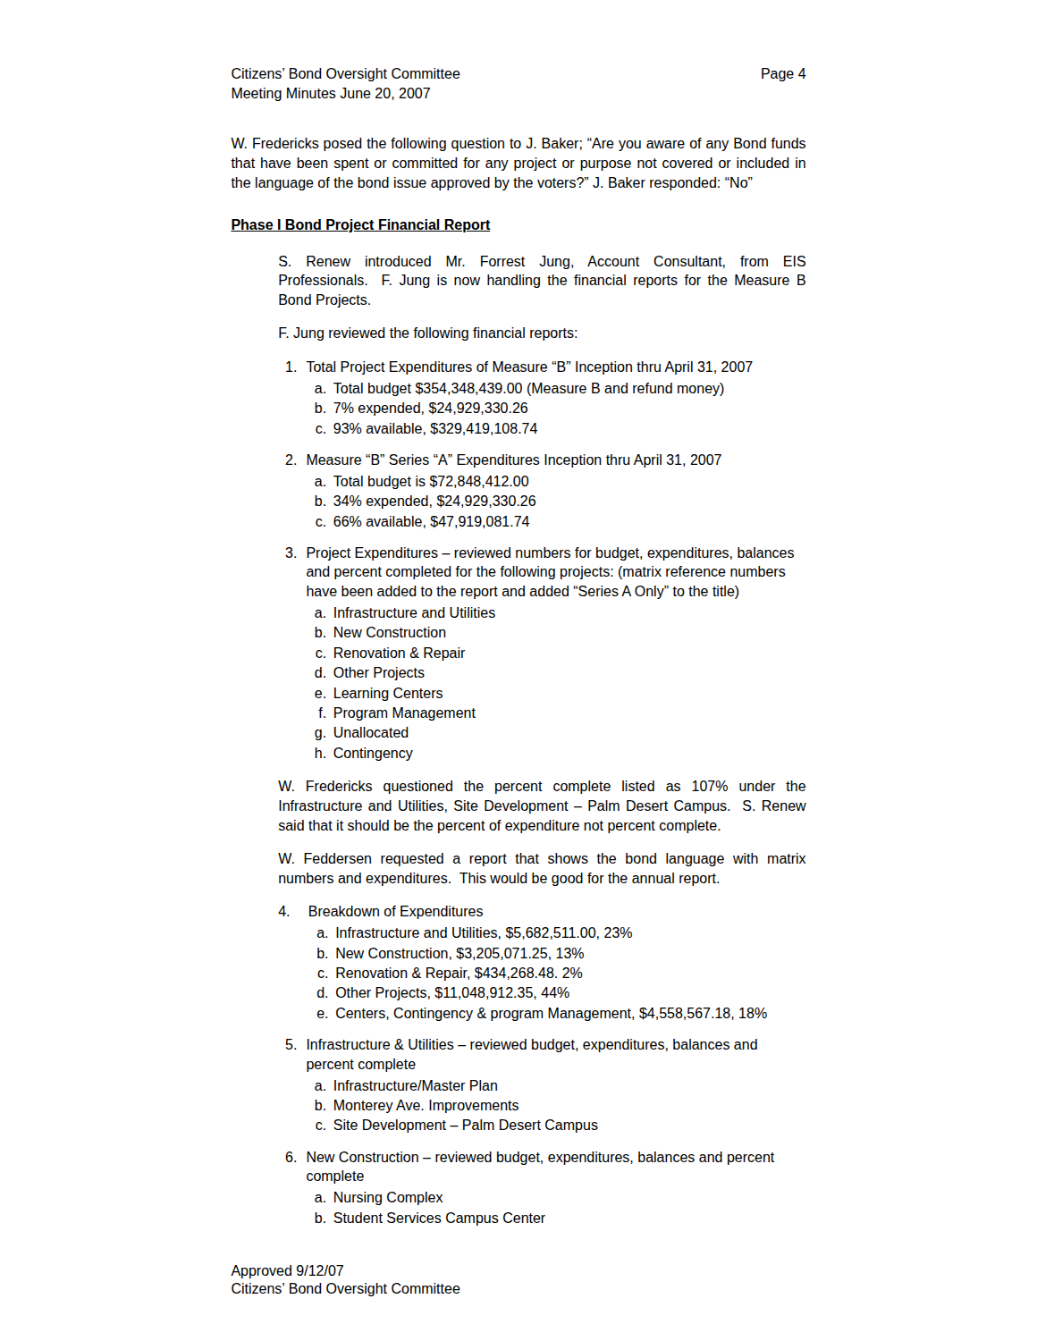Citizens’ Bond Oversight Committee
Meeting Minutes June 20, 2007
Page 4
W. Fredericks posed the following question to J. Baker; “Are you aware of any Bond funds that have been spent or committed for any project or purpose not covered or included in the language of the bond issue approved by the voters?” J. Baker responded: “No”
Phase I Bond Project Financial Report
S. Renew introduced Mr. Forrest Jung, Account Consultant, from EIS Professionals. F. Jung is now handling the financial reports for the Measure B Bond Projects.
F. Jung reviewed the following financial reports:
Total Project Expenditures of Measure “B” Inception thru April 31, 2007
Total budget $354,348,439.00 (Measure B and refund money)
7% expended, $24,929,330.26
93% available, $329,419,108.74
Measure “B” Series “A” Expenditures Inception thru April 31, 2007
Total budget is $72,848,412.00
34% expended, $24,929,330.26
66% available, $47,919,081.74
Project Expenditures – reviewed numbers for budget, expenditures, balances and percent completed for the following projects: (matrix reference numbers have been added to the report and added “Series A Only” to the title)
Infrastructure and Utilities
New Construction
Renovation & Repair
Other Projects
Learning Centers
Program Management
Unallocated
Contingency
W. Fredericks questioned the percent complete listed as 107% under the Infrastructure and Utilities, Site Development – Palm Desert Campus. S. Renew said that it should be the percent of expenditure not percent complete.
W. Feddersen requested a report that shows the bond language with matrix numbers and expenditures. This would be good for the annual report.
4. Breakdown of Expenditures
Infrastructure and Utilities, $5,682,511.00, 23%
New Construction, $3,205,071.25, 13%
Renovation & Repair, $434,268.48. 2%
Other Projects, $11,048,912.35, 44%
Centers, Contingency & program Management, $4,558,567.18, 18%
Infrastructure & Utilities – reviewed budget, expenditures, balances and percent complete
Infrastructure/Master Plan
Monterey Ave. Improvements
Site Development – Palm Desert Campus
New Construction – reviewed budget, expenditures, balances and percent complete
Nursing Complex
Student Services Campus Center
Approved 9/12/07
Citizens’ Bond Oversight Committee